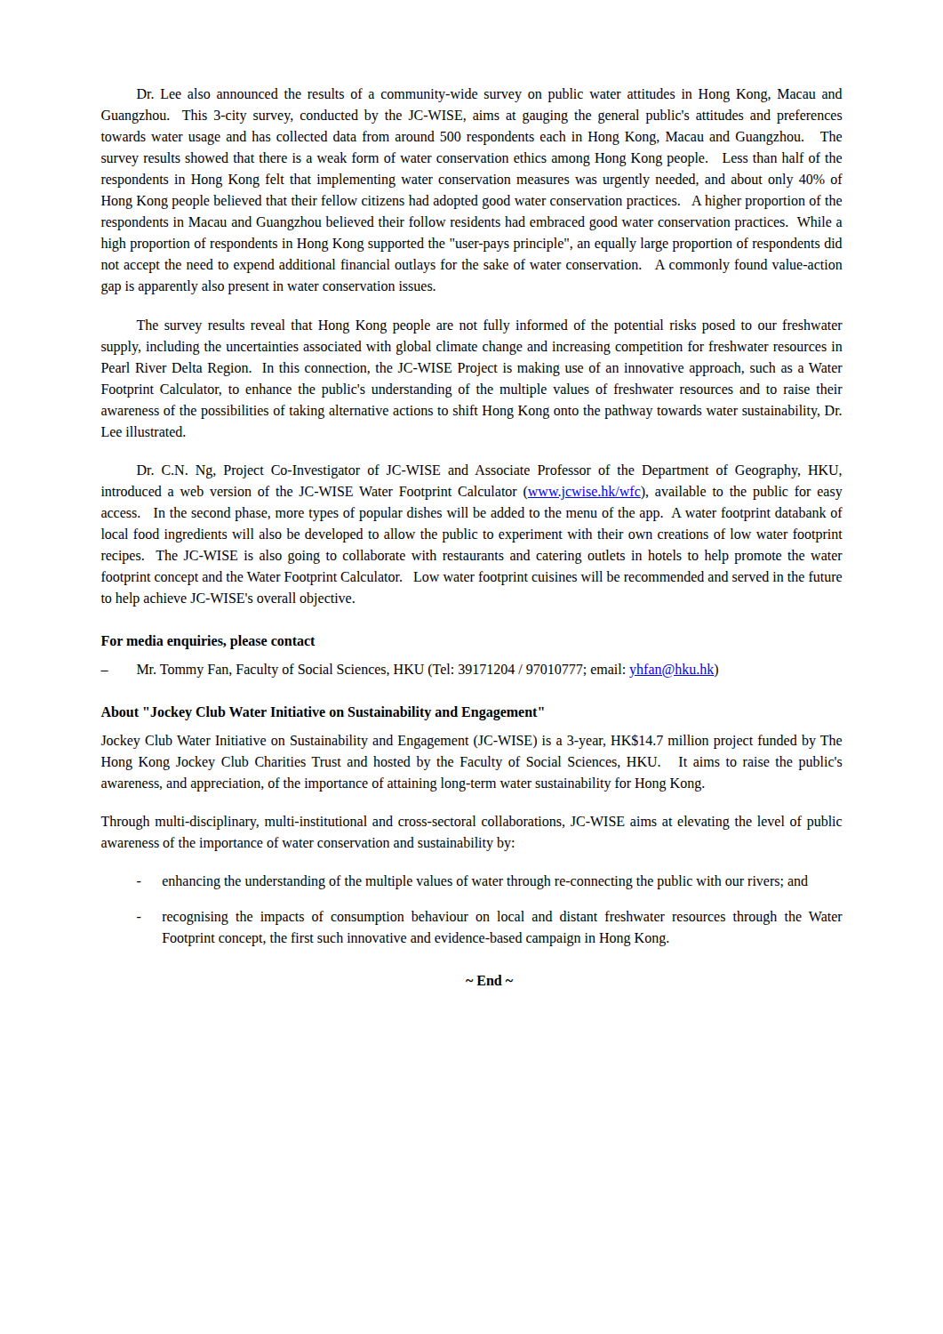Dr. Lee also announced the results of a community-wide survey on public water attitudes in Hong Kong, Macau and Guangzhou. This 3-city survey, conducted by the JC-WISE, aims at gauging the general public's attitudes and preferences towards water usage and has collected data from around 500 respondents each in Hong Kong, Macau and Guangzhou. The survey results showed that there is a weak form of water conservation ethics among Hong Kong people. Less than half of the respondents in Hong Kong felt that implementing water conservation measures was urgently needed, and about only 40% of Hong Kong people believed that their fellow citizens had adopted good water conservation practices. A higher proportion of the respondents in Macau and Guangzhou believed their follow residents had embraced good water conservation practices. While a high proportion of respondents in Hong Kong supported the "user-pays principle", an equally large proportion of respondents did not accept the need to expend additional financial outlays for the sake of water conservation. A commonly found value-action gap is apparently also present in water conservation issues.
The survey results reveal that Hong Kong people are not fully informed of the potential risks posed to our freshwater supply, including the uncertainties associated with global climate change and increasing competition for freshwater resources in Pearl River Delta Region. In this connection, the JC-WISE Project is making use of an innovative approach, such as a Water Footprint Calculator, to enhance the public's understanding of the multiple values of freshwater resources and to raise their awareness of the possibilities of taking alternative actions to shift Hong Kong onto the pathway towards water sustainability, Dr. Lee illustrated.
Dr. C.N. Ng, Project Co-Investigator of JC-WISE and Associate Professor of the Department of Geography, HKU, introduced a web version of the JC-WISE Water Footprint Calculator (www.jcwise.hk/wfc), available to the public for easy access. In the second phase, more types of popular dishes will be added to the menu of the app. A water footprint databank of local food ingredients will also be developed to allow the public to experiment with their own creations of low water footprint recipes. The JC-WISE is also going to collaborate with restaurants and catering outlets in hotels to help promote the water footprint concept and the Water Footprint Calculator. Low water footprint cuisines will be recommended and served in the future to help achieve JC-WISE's overall objective.
For media enquiries, please contact
Mr. Tommy Fan, Faculty of Social Sciences, HKU (Tel: 39171204 / 97010777; email: yhfan@hku.hk)
About "Jockey Club Water Initiative on Sustainability and Engagement"
Jockey Club Water Initiative on Sustainability and Engagement (JC-WISE) is a 3-year, HK$14.7 million project funded by The Hong Kong Jockey Club Charities Trust and hosted by the Faculty of Social Sciences, HKU. It aims to raise the public's awareness, and appreciation, of the importance of attaining long-term water sustainability for Hong Kong.
Through multi-disciplinary, multi-institutional and cross-sectoral collaborations, JC-WISE aims at elevating the level of public awareness of the importance of water conservation and sustainability by:
enhancing the understanding of the multiple values of water through re-connecting the public with our rivers; and
recognising the impacts of consumption behaviour on local and distant freshwater resources through the Water Footprint concept, the first such innovative and evidence-based campaign in Hong Kong.
~ End ~